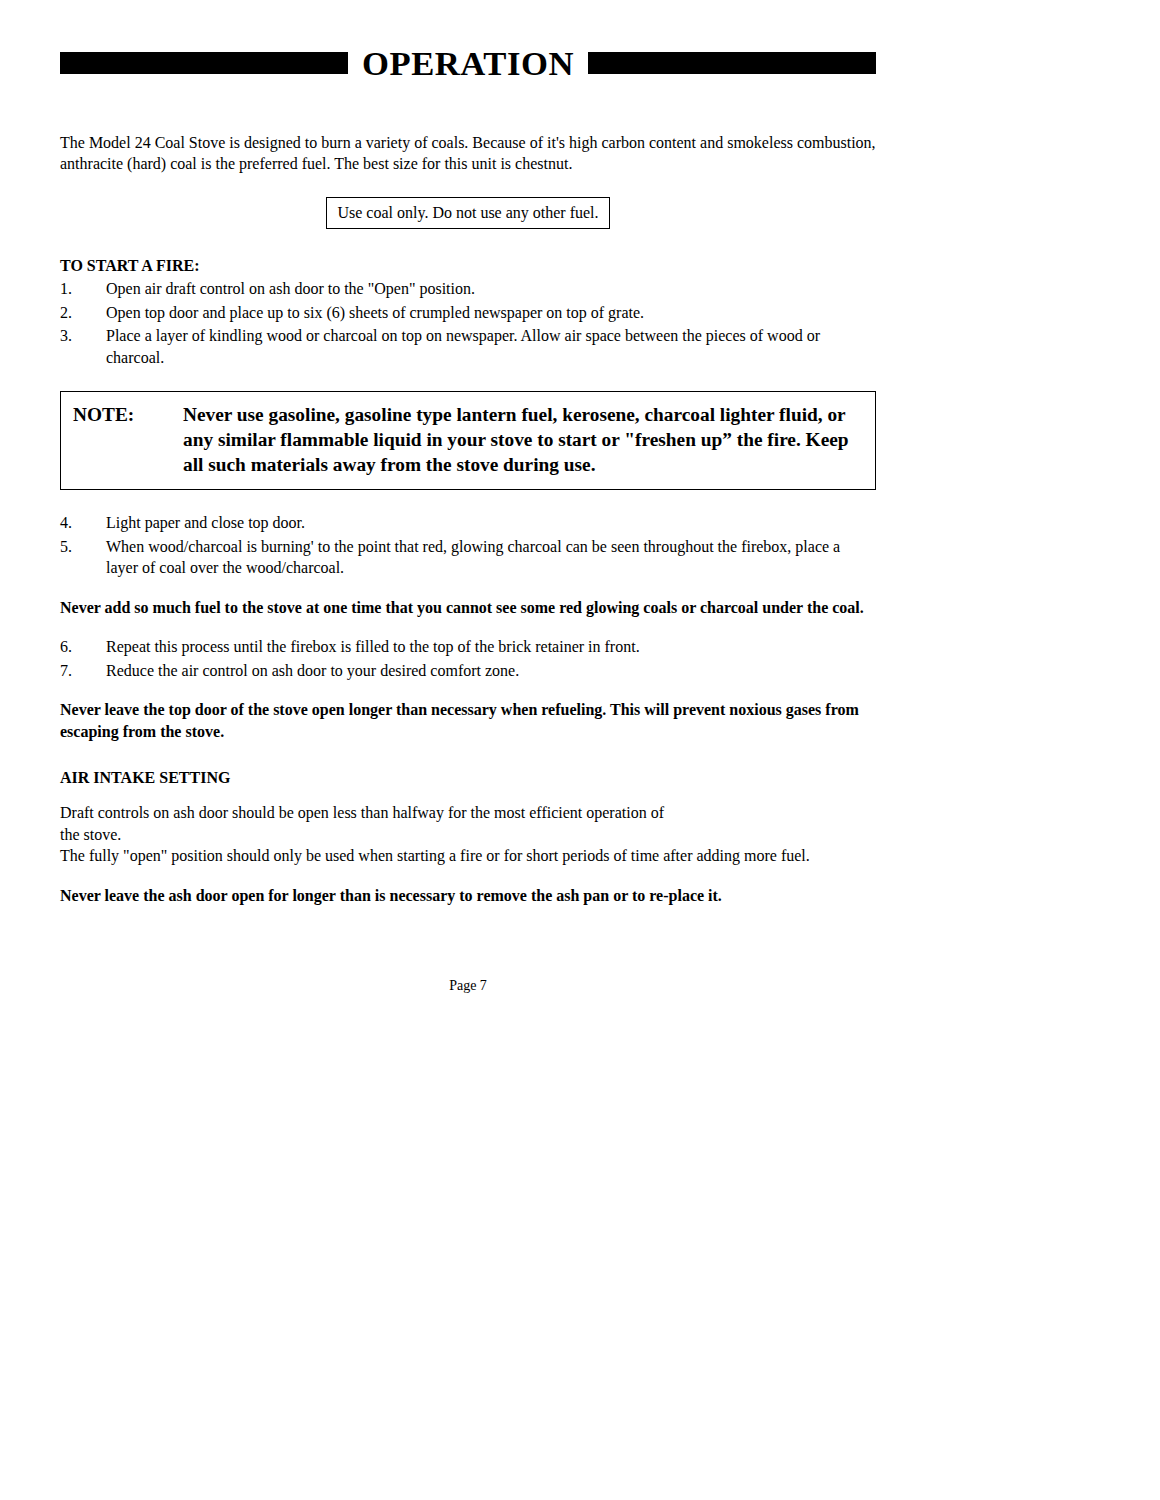OPERATION
The Model 24 Coal Stove is designed to burn a variety of coals. Because of it's high carbon content and smokeless combustion, anthracite (hard) coal is the preferred fuel. The best size for this unit is chestnut.
Use coal only. Do not use any other fuel.
TO START A FIRE:
1. Open air draft control on ash door to the "Open" position.
2. Open top door and place up to six (6) sheets of crumpled newspaper on top of grate.
3. Place a layer of kindling wood or charcoal on top on newspaper. Allow air space between the pieces of wood or charcoal.
NOTE:
Never use gasoline, gasoline type lantern fuel, kerosene, charcoal lighter fluid, or any similar flammable liquid in your stove to start or "freshen up” the fire. Keep all such materials away from the stove during use.
4. Light paper and close top door.
5. When wood/charcoal is burning' to the point that red, glowing charcoal can be seen throughout the firebox, place a layer of coal over the wood/charcoal.
Never add so much fuel to the stove at one time that you cannot see some red glowing coals or charcoal under the coal.
6. Repeat this process until the firebox is filled to the top of the brick retainer in front.
7. Reduce the air control on ash door to your desired comfort zone.
Never leave the top door of the stove open longer than necessary when refueling. This will prevent noxious gases from escaping from the stove.
AIR INTAKE SETTING
Draft controls on ash door should be open less than halfway for the most efficient operation of
the stove.
The fully "open" position should only be used when starting a fire or for short periods of time after adding more fuel.
Never leave the ash door open for longer than is necessary to remove the ash pan or to re-place it.
Page 7